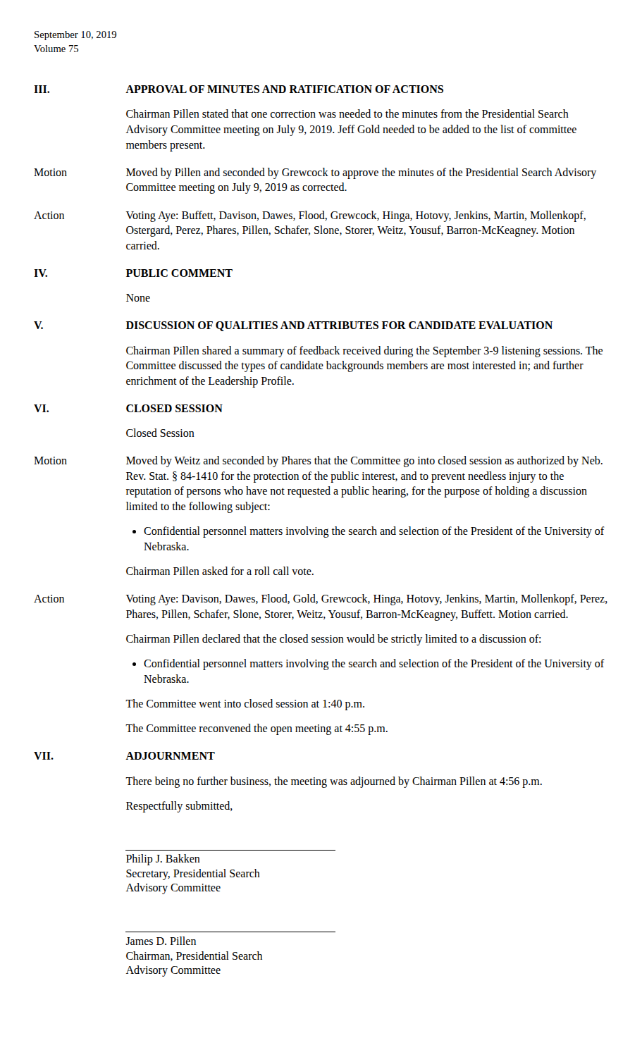September 10, 2019
Volume 75
| III. | Approval of Minutes and Ratification of Actions Chairman Pillen stated that one correction was needed to the minutes from the Presidential Search Advisory Committee meeting on July 9, 2019. Jeff Gold needed to be added to the list of committee members present. |
| Motion | Moved by Pillen and seconded by Grewcock to approve the minutes of the Presidential Search Advisory Committee meeting on July 9, 2019 as corrected. |
| Action | Voting Aye: Buffett, Davison, Dawes, Flood, Grewcock, Hinga, Hotovy, Jenkins, Martin, Mollenkopf, Ostergard, Perez, Phares, Pillen, Schafer, Slone, Storer, Weitz, Yousuf, Barron-McKeagney. Motion carried. |
| IV. | Public Comment None |
| V. | Discussion of Qualities and Attributes for Candidate Evaluation Chairman Pillen shared a summary of feedback received during the September 3-9 listening sessions. The Committee discussed the types of candidate backgrounds members are most interested in; and further enrichment of the Leadership Profile. |
| VI. | Closed Session Closed Session |
| Motion | Moved by Weitz and seconded by Phares that the Committee go into closed session as authorized by Neb. Rev. Stat. § 84-1410 for the protection of the public interest, and to prevent needless injury to the reputation of persons who have not requested a public hearing, for the purpose of holding a discussion limited to the following subject: Confidential personnel matters involving the search and selection of the President of the University of Nebraska. Chairman Pillen asked for a roll call vote. |
| Action | Voting Aye: Davison, Dawes, Flood, Gold, Grewcock, Hinga, Hotovy, Jenkins, Martin, Mollenkopf, Perez, Phares, Pillen, Schafer, Slone, Storer, Weitz, Yousuf, Barron-McKeagney, Buffett. Motion carried. Chairman Pillen declared that the closed session would be strictly limited to a discussion of: Confidential personnel matters involving the search and selection of the President of the University of Nebraska. The Committee went into closed session at 1:40 p.m. The Committee reconvened the open meeting at 4:55 p.m. |
| VII. | Adjournment There being no further business, the meeting was adjourned by Chairman Pillen at 4:56 p.m. Respectfully submitted, Philip J. Bakken Secretary, Presidential Search Advisory Committee James D. Pillen Chairman, Presidential Search Advisory Committee |